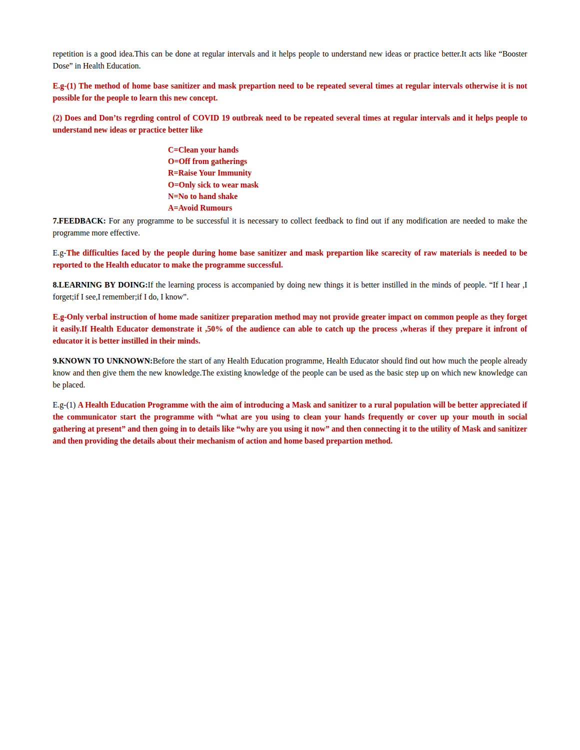repetition is a good idea.This can be done at regular intervals and it helps people to understand new ideas or practice better.It acts like “Booster Dose” in Health Education.
E.g-(1) The method of home base sanitizer and mask prepartion need to be repeated several times at regular intervals otherwise it is not possible for the people to learn this new concept.
(2) Does and Don’ts regrding control of COVID 19 outbreak need to be repeated several times at regular intervals and it helps people to understand new ideas or practice better like
C=Clean your hands
O=Off from gatherings
R=Raise Your Immunity
O=Only sick to wear mask
N=No to hand shake
A=Avoid Rumours
7.FEEDBACK: For any programme to be successful it is necessary to collect feedback to find out if any modification are needed to make the programme more effective.
E.g-The difficulties faced by the people during home base sanitizer and mask prepartion like scarecity of raw materials is needed to be reported to the Health educator to make the programme successful.
8.LEARNING BY DOING: If the learning process is accompanied by doing new things it is better instilled in the minds of people. “If I hear ,I forget;if I see,I remember;if I do, I know”.
E.g-Only verbal instruction of home made sanitizer preparation method may not provide greater impact on common people as they forget it easily.If Health Educator demonstrate it ,50% of the audience can able to catch up the process ,wheras if they prepare it infront of educator it is better instilled in their minds.
9.KNOWN TO UNKNOWN: Before the start of any Health Education programme, Health Educator should find out how much the people already know and then give them the new knowledge.The existing knowledge of the people can be used as the basic step up on which new knowledge can be placed.
E.g-(1) A Health Education Programme with the aim of introducing a Mask and sanitizer to a rural population will be better appreciated if the communicator start the programme with “what are you using to clean your hands frequently or cover up your mouth in social gathering at present” and then going in to details like “why are you using it now” and then connecting it to the utility of Mask and sanitizer and then providing the details about their mechanism of action and home based prepartion method.